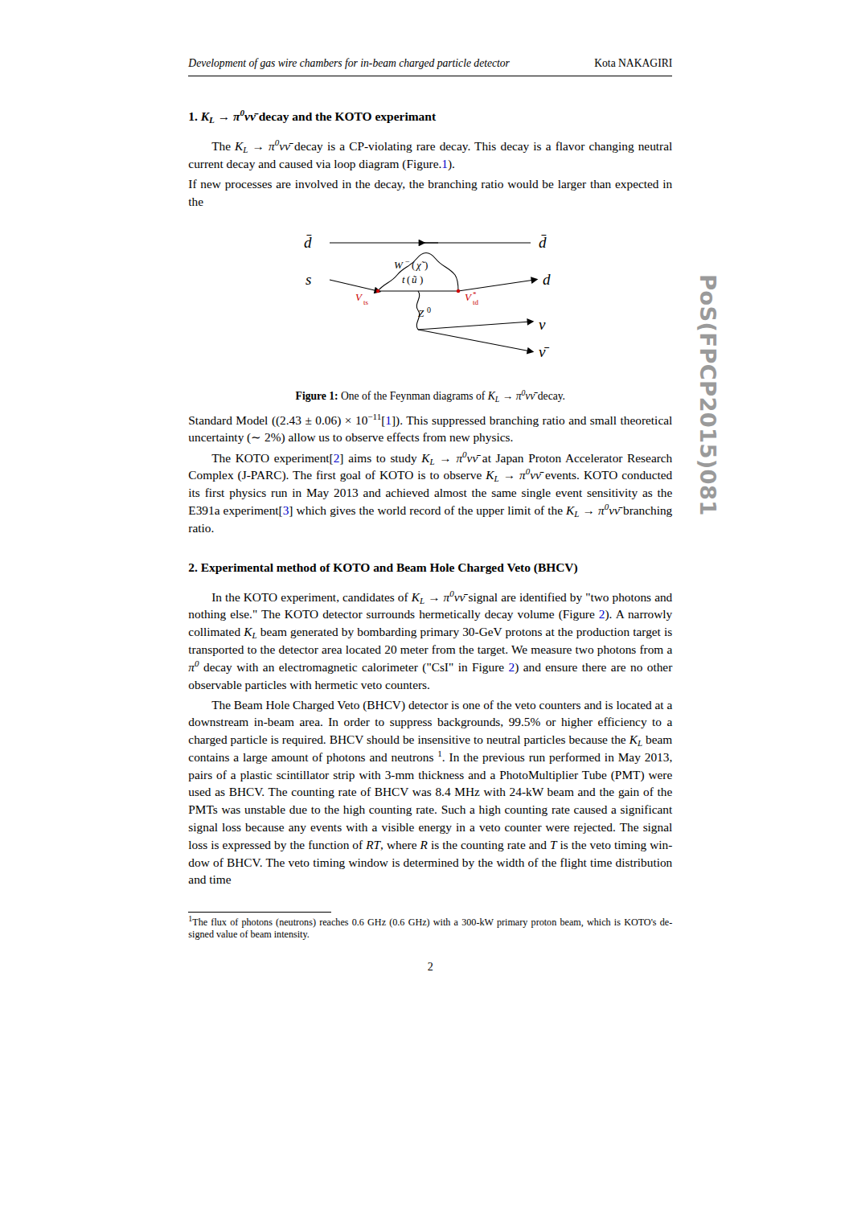PoS(FPCP2015)081
Development of gas wire chambers for in-beam charged particle detector Kota NAKAGIRI
1. KL → π0νν̄ decay and the KOTO experimant
The KL → π0νν̄ decay is a CP-violating rare decay. This decay is a flavor changing neutral current decay and caused via loop diagram (Figure.1).
If new processes are involved in the decay, the branching ratio would be larger than expected in the
d̄ d̄ s d ν ν̄ W − ( χ̃ ) t ( ũ ) Z 0 V ts V * td
Figure 1: One of the Feynman diagrams of KL → π0νν̄ decay.
Standard Model ((2.43 ± 0.06) × 10−11[1]). This suppressed branching ratio and small theoretical uncertainty (∼ 2%) allow us to observe effects from new physics.
The KOTO experiment[2] aims to study KL → π0νν̄ at Japan Proton Accelerator Research Complex (J-PARC). The first goal of KOTO is to observe KL → π0νν̄ events. KOTO conducted its first physics run in May 2013 and achieved almost the same single event sensitivity as the E391a experiment[3] which gives the world record of the upper limit of the KL → π0νν̄ branching ratio.
2. Experimental method of KOTO and Beam Hole Charged Veto (BHCV)
In the KOTO experiment, candidates of KL → π0νν̄ signal are identified by "two photons and nothing else." The KOTO detector surrounds hermetically decay volume (Figure 2). A narrowly collimated KL beam generated by bombarding primary 30-GeV protons at the production target is transported to the detector area located 20 meter from the target. We measure two photons from a π0 decay with an electromagnetic calorimeter ("CsI" in Figure 2) and ensure there are no other observable particles with hermetic veto counters.
The Beam Hole Charged Veto (BHCV) detector is one of the veto counters and is located at a downstream in-beam area. In order to suppress backgrounds, 99.5% or higher efficiency to a charged particle is required. BHCV should be insensitive to neutral particles because the KL beam contains a large amount of photons and neutrons 1. In the previous run performed in May 2013, pairs of a plastic scintillator strip with 3-mm thickness and a PhotoMultiplier Tube (PMT) were used as BHCV. The counting rate of BHCV was 8.4 MHz with 24-kW beam and the gain of the PMTs was unstable due to the high counting rate. Such a high counting rate caused a significant signal loss because any events with a visible energy in a veto counter were rejected. The signal loss is expressed by the function of RT, where R is the counting rate and T is the veto timing window of BHCV. The veto timing window is determined by the width of the flight time distribution and time
1The flux of photons (neutrons) reaches 0.6 GHz (0.6 GHz) with a 300-kW primary proton beam, which is KOTO's designed value of beam intensity.
2